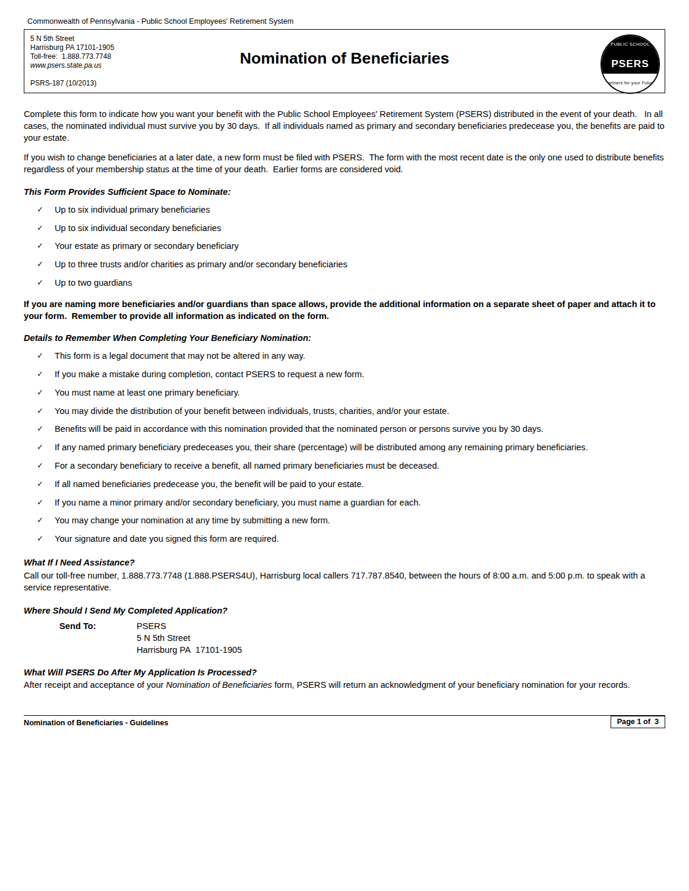Commonwealth of Pennsylvania - Public School Employees' Retirement System
5 N 5th Street
Harrisburg PA 17101-1905
Toll-free: 1.888.773.7748
www.psers.state.pa.us
Nomination of Beneficiaries
PSRS-187 (10/2013)
PUBLIC SCHOOL EMPLOYEES' RETIREMENT SYSTEM
PSERS
Partners for your Future
®
Complete this form to indicate how you want your benefit with the Public School Employees' Retirement System (PSERS) distributed in the event of your death. In all cases, the nominated individual must survive you by 30 days. If all individuals named as primary and secondary beneficiaries predecease you, the benefits are paid to your estate.
If you wish to change beneficiaries at a later date, a new form must be filed with PSERS. The form with the most recent date is the only one used to distribute benefits regardless of your membership status at the time of your death. Earlier forms are considered void.
This Form Provides Sufficient Space to Nominate:
Up to six individual primary beneficiaries
Up to six individual secondary beneficiaries
Your estate as primary or secondary beneficiary
Up to three trusts and/or charities as primary and/or secondary beneficiaries
Up to two guardians
If you are naming more beneficiaries and/or guardians than space allows, provide the additional information on a separate sheet of paper and attach it to your form. Remember to provide all information as indicated on the form.
Details to Remember When Completing Your Beneficiary Nomination:
This form is a legal document that may not be altered in any way.
If you make a mistake during completion, contact PSERS to request a new form.
You must name at least one primary beneficiary.
You may divide the distribution of your benefit between individuals, trusts, charities, and/or your estate.
Benefits will be paid in accordance with this nomination provided that the nominated person or persons survive you by 30 days.
If any named primary beneficiary predeceases you, their share (percentage) will be distributed among any remaining primary beneficiaries.
For a secondary beneficiary to receive a benefit, all named primary beneficiaries must be deceased.
If all named beneficiaries predecease you, the benefit will be paid to your estate.
If you name a minor primary and/or secondary beneficiary, you must name a guardian for each.
You may change your nomination at any time by submitting a new form.
Your signature and date you signed this form are required.
What If I Need Assistance?
Call our toll-free number, 1.888.773.7748 (1.888.PSERS4U), Harrisburg local callers 717.787.8540, between the hours of 8:00 a.m. and 5:00 p.m. to speak with a service representative.
Where Should I Send My Completed Application?
| Send To: | PSERS |
| | 5 N 5th Street |
| | Harrisburg PA 17101-1905 |
What Will PSERS Do After My Application Is Processed?
After receipt and acceptance of your Nomination of Beneficiaries form, PSERS will return an acknowledgment of your beneficiary nomination for your records.
Nomination of Beneficiaries - Guidelines
Page 1 of 3